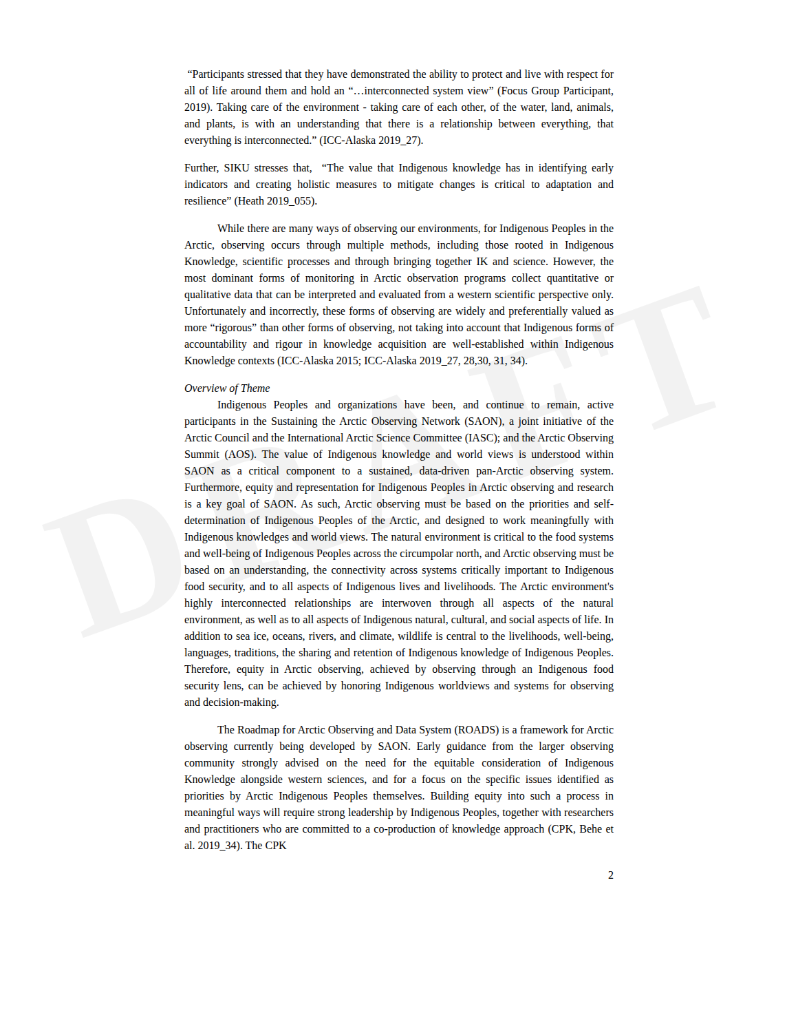DRAFT
“Participants stressed that they have demonstrated the ability to protect and live with respect for all of life around them and hold an “…interconnected system view” (Focus Group Participant, 2019). Taking care of the environment - taking care of each other, of the water, land, animals, and plants, is with an understanding that there is a relationship between everything, that everything is interconnected.” (ICC-Alaska 2019_27).
Further, SIKU stresses that, “The value that Indigenous knowledge has in identifying early indicators and creating holistic measures to mitigate changes is critical to adaptation and resilience” (Heath 2019_055).
While there are many ways of observing our environments, for Indigenous Peoples in the Arctic, observing occurs through multiple methods, including those rooted in Indigenous Knowledge, scientific processes and through bringing together IK and science. However, the most dominant forms of monitoring in Arctic observation programs collect quantitative or qualitative data that can be interpreted and evaluated from a western scientific perspective only. Unfortunately and incorrectly, these forms of observing are widely and preferentially valued as more “rigorous” than other forms of observing, not taking into account that Indigenous forms of accountability and rigour in knowledge acquisition are well-established within Indigenous Knowledge contexts (ICC-Alaska 2015; ICC-Alaska 2019_27, 28,30, 31, 34).
Overview of Theme
Indigenous Peoples and organizations have been, and continue to remain, active participants in the Sustaining the Arctic Observing Network (SAON), a joint initiative of the Arctic Council and the International Arctic Science Committee (IASC); and the Arctic Observing Summit (AOS). The value of Indigenous knowledge and world views is understood within SAON as a critical component to a sustained, data-driven pan-Arctic observing system. Furthermore, equity and representation for Indigenous Peoples in Arctic observing and research is a key goal of SAON. As such, Arctic observing must be based on the priorities and self-determination of Indigenous Peoples of the Arctic, and designed to work meaningfully with Indigenous knowledges and world views. The natural environment is critical to the food systems and well-being of Indigenous Peoples across the circumpolar north, and Arctic observing must be based on an understanding, the connectivity across systems critically important to Indigenous food security, and to all aspects of Indigenous lives and livelihoods. The Arctic environment's highly interconnected relationships are interwoven through all aspects of the natural environment, as well as to all aspects of Indigenous natural, cultural, and social aspects of life. In addition to sea ice, oceans, rivers, and climate, wildlife is central to the livelihoods, well-being, languages, traditions, the sharing and retention of Indigenous knowledge of Indigenous Peoples. Therefore, equity in Arctic observing, achieved by observing through an Indigenous food security lens, can be achieved by honoring Indigenous worldviews and systems for observing and decision-making.
The Roadmap for Arctic Observing and Data System (ROADS) is a framework for Arctic observing currently being developed by SAON. Early guidance from the larger observing community strongly advised on the need for the equitable consideration of Indigenous Knowledge alongside western sciences, and for a focus on the specific issues identified as priorities by Arctic Indigenous Peoples themselves. Building equity into such a process in meaningful ways will require strong leadership by Indigenous Peoples, together with researchers and practitioners who are committed to a co-production of knowledge approach (CPK, Behe et al. 2019_34). The CPK
2